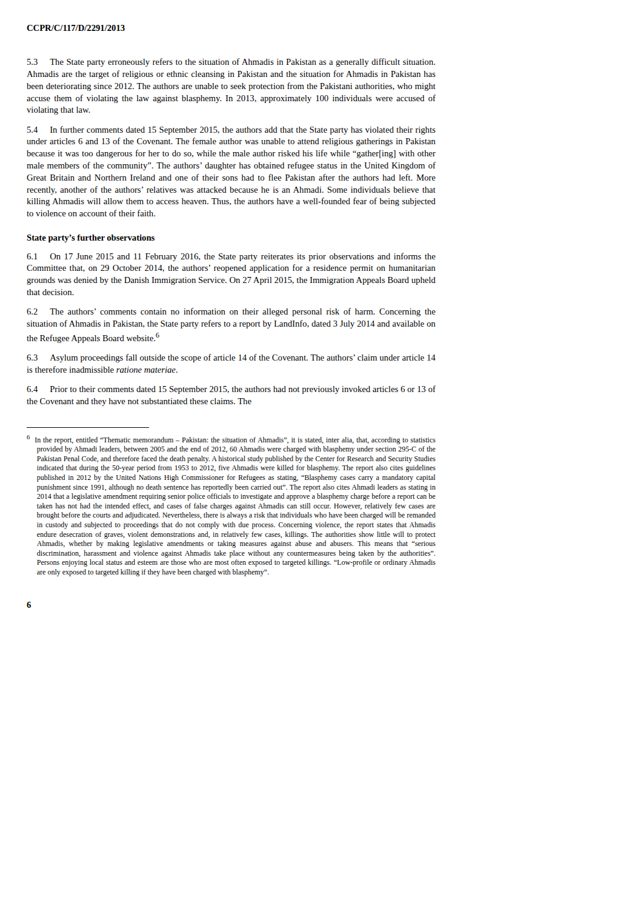CCPR/C/117/D/2291/2013
5.3 The State party erroneously refers to the situation of Ahmadis in Pakistan as a generally difficult situation. Ahmadis are the target of religious or ethnic cleansing in Pakistan and the situation for Ahmadis in Pakistan has been deteriorating since 2012. The authors are unable to seek protection from the Pakistani authorities, who might accuse them of violating the law against blasphemy. In 2013, approximately 100 individuals were accused of violating that law.
5.4 In further comments dated 15 September 2015, the authors add that the State party has violated their rights under articles 6 and 13 of the Covenant. The female author was unable to attend religious gatherings in Pakistan because it was too dangerous for her to do so, while the male author risked his life while “gather[ing] with other male members of the community”. The authors’ daughter has obtained refugee status in the United Kingdom of Great Britain and Northern Ireland and one of their sons had to flee Pakistan after the authors had left. More recently, another of the authors’ relatives was attacked because he is an Ahmadi. Some individuals believe that killing Ahmadis will allow them to access heaven. Thus, the authors have a well-founded fear of being subjected to violence on account of their faith.
State party’s further observations
6.1 On 17 June 2015 and 11 February 2016, the State party reiterates its prior observations and informs the Committee that, on 29 October 2014, the authors’ reopened application for a residence permit on humanitarian grounds was denied by the Danish Immigration Service. On 27 April 2015, the Immigration Appeals Board upheld that decision.
6.2 The authors’ comments contain no information on their alleged personal risk of harm. Concerning the situation of Ahmadis in Pakistan, the State party refers to a report by LandInfo, dated 3 July 2014 and available on the Refugee Appeals Board website.6
6.3 Asylum proceedings fall outside the scope of article 14 of the Covenant. The authors’ claim under article 14 is therefore inadmissible ratione materiae.
6.4 Prior to their comments dated 15 September 2015, the authors had not previously invoked articles 6 or 13 of the Covenant and they have not substantiated these claims. The
6 In the report, entitled “Thematic memorandum – Pakistan: the situation of Ahmadis”, it is stated, inter alia, that, according to statistics provided by Ahmadi leaders, between 2005 and the end of 2012, 60 Ahmadis were charged with blasphemy under section 295-C of the Pakistan Penal Code, and therefore faced the death penalty. A historical study published by the Center for Research and Security Studies indicated that during the 50-year period from 1953 to 2012, five Ahmadis were killed for blasphemy. The report also cites guidelines published in 2012 by the United Nations High Commissioner for Refugees as stating, “Blasphemy cases carry a mandatory capital punishment since 1991, although no death sentence has reportedly been carried out”. The report also cites Ahmadi leaders as stating in 2014 that a legislative amendment requiring senior police officials to investigate and approve a blasphemy charge before a report can be taken has not had the intended effect, and cases of false charges against Ahmadis can still occur. However, relatively few cases are brought before the courts and adjudicated. Nevertheless, there is always a risk that individuals who have been charged will be remanded in custody and subjected to proceedings that do not comply with due process. Concerning violence, the report states that Ahmadis endure desecration of graves, violent demonstrations and, in relatively few cases, killings. The authorities show little will to protect Ahmadis, whether by making legislative amendments or taking measures against abuse and abusers. This means that “serious discrimination, harassment and violence against Ahmadis take place without any countermeasures being taken by the authorities”. Persons enjoying local status and esteem are those who are most often exposed to targeted killings. “Low-profile or ordinary Ahmadis are only exposed to targeted killing if they have been charged with blasphemy”.
6